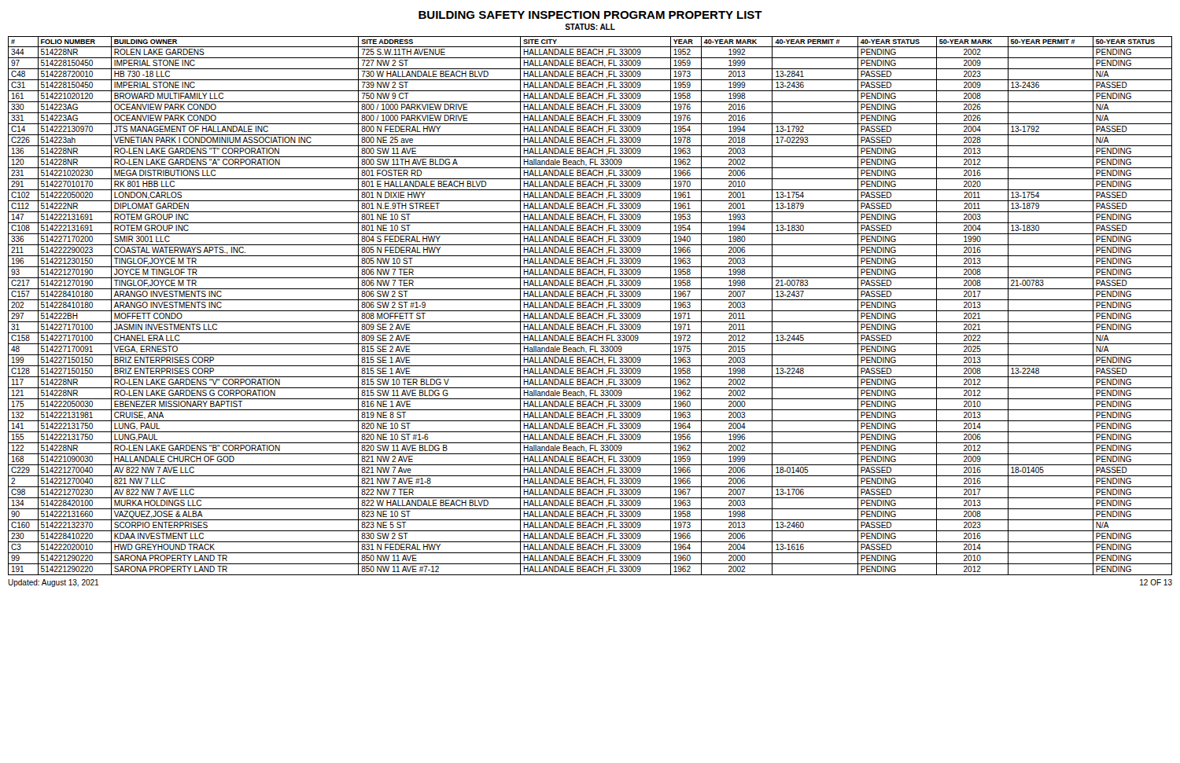BUILDING SAFETY INSPECTION PROGRAM PROPERTY LIST
STATUS: ALL
| # | FOLIO NUMBER | BUILDING OWNER | SITE ADDRESS | SITE CITY | YEAR | 40-YEAR MARK | 40-YEAR PERMIT # | 40-YEAR STATUS | 50-YEAR MARK | 50-YEAR PERMIT # | 50-YEAR STATUS |
| --- | --- | --- | --- | --- | --- | --- | --- | --- | --- | --- | --- |
| 344 | 514228NR | ROLEN LAKE GARDENS | 725 S.W.11TH AVENUE | HALLANDALE BEACH ,FL 33009 | 1952 | 1992 | | PENDING | 2002 | | PENDING |
| 97 | 514228150450 | IMPERIAL STONE INC | 727 NW 2 ST | HALLANDALE BEACH, FL 33009 | 1959 | 1999 | | PENDING | 2009 | | PENDING |
| C48 | 514228720010 | HB 730 -18 LLC | 730 W HALLANDALE BEACH BLVD | HALLANDALE BEACH ,FL 33009 | 1973 | 2013 | 13-2841 | PASSED | 2023 | | N/A |
| C31 | 514228150450 | IMPERIAL STONE INC | 739 NW 2 ST | HALLANDALE BEACH ,FL 33009 | 1959 | 1999 | 13-2436 | PASSED | 2009 | 13-2436 | PASSED |
| 161 | 514221020120 | BROWARD MULTIFAMILY LLC | 750 NW 9 CT | HALLANDALE BEACH ,FL 33009 | 1958 | 1998 | | PENDING | 2008 | | PENDING |
| 330 | 514223AG | OCEANVIEW PARK CONDO | 800 / 1000 PARKVIEW DRIVE | HALLANDALE BEACH ,FL 33009 | 1976 | 2016 | | PENDING | 2026 | | N/A |
| 331 | 514223AG | OCEANVIEW PARK CONDO | 800 / 1000 PARKVIEW DRIVE | HALLANDALE BEACH ,FL 33009 | 1976 | 2016 | | PENDING | 2026 | | N/A |
| C14 | 514222130970 | JTS MANAGEMENT OF HALLANDALE INC | 800 N FEDERAL HWY | HALLANDALE BEACH ,FL 33009 | 1954 | 1994 | 13-1792 | PASSED | 2004 | 13-1792 | PASSED |
| C226 | 514223ah | VENETIAN PARK I CONDOMINIUM ASSOCIATION INC | 800 NE 25 ave | HALLANDALE BEACH ,FL 33009 | 1978 | 2018 | 17-02293 | PASSED | 2028 | | N/A |
| 136 | 514228NR | RO-LEN LAKE GARDENS "T" CORPORATION | 800 SW 11 AVE | HALLANDALE BEACH ,FL 33009 | 1963 | 2003 | | PENDING | 2013 | | PENDING |
| 120 | 514228NR | RO-LEN LAKE GARDENS "A" CORPORATION | 800 SW 11TH AVE BLDG A | Hallandale Beach, FL 33009 | 1962 | 2002 | | PENDING | 2012 | | PENDING |
| 231 | 514221020230 | MEGA DISTRIBUTIONS LLC | 801 FOSTER RD | HALLANDALE BEACH ,FL 33009 | 1966 | 2006 | | PENDING | 2016 | | PENDING |
| 291 | 514227010170 | RK 801 HBB LLC | 801 E HALLANDALE BEACH BLVD | HALLANDALE BEACH ,FL 33009 | 1970 | 2010 | | PENDING | 2020 | | PENDING |
| C102 | 514222050020 | LONDON,CARLOS | 801 N DIXIE HWY | HALLANDALE BEACH ,FL 33009 | 1961 | 2001 | 13-1754 | PASSED | 2011 | 13-1754 | PASSED |
| C112 | 514222NR | DIPLOMAT GARDEN | 801 N.E.9TH STREET | HALLANDALE BEACH ,FL 33009 | 1961 | 2001 | 13-1879 | PASSED | 2011 | 13-1879 | PASSED |
| 147 | 514222131691 | ROTEM GROUP INC | 801 NE 10 ST | HALLANDALE BEACH, FL 33009 | 1953 | 1993 | | PENDING | 2003 | | PENDING |
| C108 | 514222131691 | ROTEM GROUP INC | 801 NE 10 ST | HALLANDALE BEACH ,FL 33009 | 1954 | 1994 | 13-1830 | PASSED | 2004 | 13-1830 | PASSED |
| 336 | 514227170200 | SMIR 3001 LLC | 804 S FEDERAL HWY | HALLANDALE BEACH ,FL 33009 | 1940 | 1980 | | PENDING | 1990 | | PENDING |
| 211 | 514222290023 | COASTAL WATERWAYS APTS., INC. | 805 N FEDERAL HWY | HALLANDALE BEACH ,FL 33009 | 1966 | 2006 | | PENDING | 2016 | | PENDING |
| 196 | 514221230150 | TINGLOF,JOYCE M TR | 805 NW 10 ST | HALLANDALE BEACH ,FL 33009 | 1963 | 2003 | | PENDING | 2013 | | PENDING |
| 93 | 514221270190 | JOYCE M TINGLOF TR | 806 NW 7 TER | HALLANDALE BEACH, FL 33009 | 1958 | 1998 | | PENDING | 2008 | | PENDING |
| C217 | 514221270190 | TINGLOF,JOYCE M TR | 806 NW 7 TER | HALLANDALE BEACH ,FL 33009 | 1958 | 1998 | 21-00783 | PASSED | 2008 | 21-00783 | PASSED |
| C157 | 514228410180 | ARANGO INVESTMENTS INC | 806 SW 2 ST | HALLANDALE BEACH ,FL 33009 | 1967 | 2007 | 13-2437 | PASSED | 2017 | | PENDING |
| 202 | 514228410180 | ARANGO INVESTMENTS INC | 806 SW 2 ST #1-9 | HALLANDALE BEACH ,FL 33009 | 1963 | 2003 | | PENDING | 2013 | | PENDING |
| 297 | 514222BH | MOFFETT CONDO | 808 MOFFETT ST | HALLANDALE BEACH ,FL 33009 | 1971 | 2011 | | PENDING | 2021 | | PENDING |
| 31 | 514227170100 | JASMIN INVESTMENTS LLC | 809 SE 2 AVE | HALLANDALE BEACH ,FL 33009 | 1971 | 2011 | | PENDING | 2021 | | PENDING |
| C158 | 514227170100 | CHANEL ERA LLC | 809 SE 2 AVE | HALLANDALE BEACH FL 33009 | 1972 | 2012 | 13-2445 | PASSED | 2022 | | N/A |
| 48 | 514227170091 | VEGA, ERNESTO | 815 SE 2 AVE | Hallandale Beach, FL 33009 | 1975 | 2015 | | PENDING | 2025 | | N/A |
| 199 | 514227150150 | BRIZ ENTERPRISES CORP | 815 SE 1 AVE | HALLANDALE BEACH, FL 33009 | 1963 | 2003 | | PENDING | 2013 | | PENDING |
| C128 | 514227150150 | BRIZ ENTERPRISES CORP | 815 SE 1 AVE | HALLANDALE BEACH ,FL 33009 | 1958 | 1998 | 13-2248 | PASSED | 2008 | 13-2248 | PASSED |
| 117 | 514228NR | RO-LEN LAKE GARDENS "V" CORPORATION | 815 SW 10 TER BLDG V | HALLANDALE BEACH ,FL 33009 | 1962 | 2002 | | PENDING | 2012 | | PENDING |
| 121 | 514228NR | RO-LEN LAKE GARDENS G CORPORATION | 815 SW 11 AVE BLDG G | Hallandale Beach, FL 33009 | 1962 | 2002 | | PENDING | 2012 | | PENDING |
| 175 | 514222050030 | EBENEZER MISSIONARY BAPTIST | 816 NE 1 AVE | HALLANDALE BEACH ,FL 33009 | 1960 | 2000 | | PENDING | 2010 | | PENDING |
| 132 | 514222131981 | CRUISE, ANA | 819 NE 8 ST | HALLANDALE BEACH ,FL 33009 | 1963 | 2003 | | PENDING | 2013 | | PENDING |
| 141 | 514222131750 | LUNG, PAUL | 820 NE 10 ST | HALLANDALE BEACH ,FL 33009 | 1964 | 2004 | | PENDING | 2014 | | PENDING |
| 155 | 514222131750 | LUNG,PAUL | 820 NE 10 ST #1-6 | HALLANDALE BEACH ,FL 33009 | 1956 | 1996 | | PENDING | 2006 | | PENDING |
| 122 | 514228NR | RO-LEN LAKE GARDENS "B" CORPORATION | 820 SW 11 AVE BLDG B | Hallandale Beach, FL 33009 | 1962 | 2002 | | PENDING | 2012 | | PENDING |
| 168 | 514221090030 | HALLANDALE CHURCH OF GOD | 821 NW 2 AVE | HALLANDALE BEACH, FL 33009 | 1959 | 1999 | | PENDING | 2009 | | PENDING |
| C229 | 514221270040 | AV 822 NW 7 AVE LLC | 821 NW 7 Ave | HALLANDALE BEACH ,FL 33009 | 1966 | 2006 | 18-01405 | PASSED | 2016 | 18-01405 | PASSED |
| 2 | 514221270040 | 821 NW 7 LLC | 821 NW 7 AVE #1-8 | HALLANDALE BEACH, FL 33009 | 1966 | 2006 | | PENDING | 2016 | | PENDING |
| C98 | 514221270230 | AV 822 NW 7 AVE LLC | 822 NW 7 TER | HALLANDALE BEACH ,FL 33009 | 1967 | 2007 | 13-1706 | PASSED | 2017 | | PENDING |
| 134 | 514228420100 | MURKA HOLDINGS LLC | 822 W HALLANDALE BEACH BLVD | HALLANDALE BEACH ,FL 33009 | 1963 | 2003 | | PENDING | 2013 | | PENDING |
| 90 | 514222131660 | VAZQUEZ,JOSE & ALBA | 823 NE 10 ST | HALLANDALE BEACH ,FL 33009 | 1958 | 1998 | | PENDING | 2008 | | PENDING |
| C160 | 514222132370 | SCORPIO ENTERPRISES | 823 NE 5 ST | HALLANDALE BEACH ,FL 33009 | 1973 | 2013 | 13-2460 | PASSED | 2023 | | N/A |
| 230 | 514228410220 | KDAA INVESTMENT LLC | 830 SW 2 ST | HALLANDALE BEACH ,FL 33009 | 1966 | 2006 | | PENDING | 2016 | | PENDING |
| C3 | 514222020010 | HWD GREYHOUND TRACK | 831 N FEDERAL HWY | HALLANDALE BEACH ,FL 33009 | 1964 | 2004 | 13-1616 | PASSED | 2014 | | PENDING |
| 99 | 514221290220 | SARONA PROPERTY LAND TR | 850 NW 11 AVE | HALLANDALE BEACH ,FL 33009 | 1960 | 2000 | | PENDING | 2010 | | PENDING |
| 191 | 514221290220 | SARONA PROPERTY LAND TR | 850 NW 11 AVE #7-12 | HALLANDALE BEACH ,FL 33009 | 1962 | 2002 | | PENDING | 2012 | | PENDING |
Updated: August 13, 2021 12 OF 13